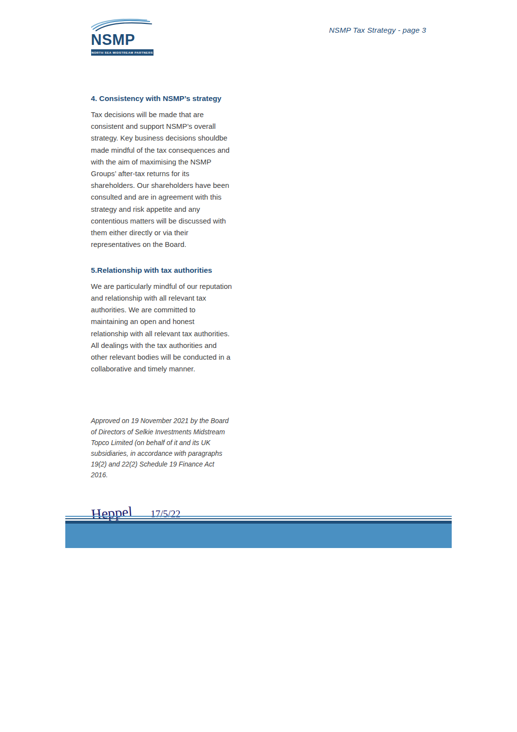NSMP Tax Strategy - page 3
NSMP
NORTH SEA MIDSTREAM PARTNERS
4. Consistency with NSMP’s strategy
Tax decisions will be made that are consistent and support NSMP’s overall strategy. Key business decisions shouldbe made mindful of the tax consequences and with the aim of maximising the NSMP Groups’ after-tax returns for its shareholders. Our shareholders have been consulted and are in agreement with this strategy and risk appetite and any contentious matters will be discussed with them either directly or via their representatives on the Board.
5.Relationship with tax authorities
We are particularly mindful of our reputation and relationship with all relevant tax authorities. We are committed to maintaining an open and honest relationship with all relevant tax authorities. All dealings with the tax authorities and other relevant bodies will be conducted in a collaborative and timely manner.
Approved on 19 November 2021 by the Board of Directors of Selkie Investments Midstream Topco Limited (on behalf of it and its UK subsidiaries, in accordance with paragraphs 19(2) and 22(2) Schedule 19 Finance Act 2016.
Heppel
17/5/22
Andy Heppel, Chief Executive Officer